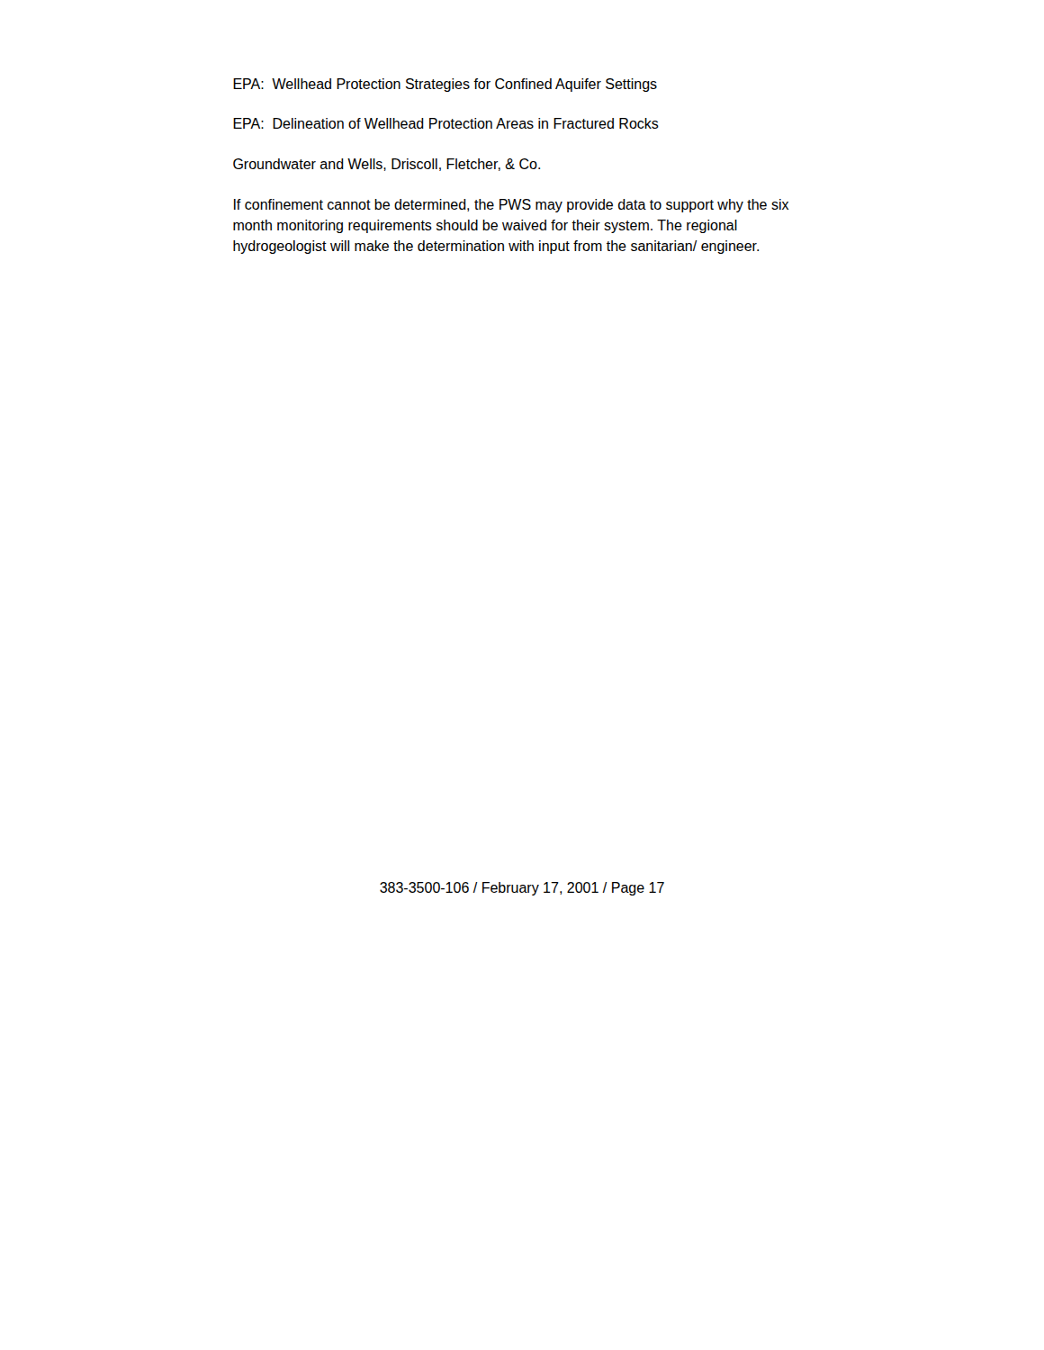EPA: Wellhead Protection Strategies for Confined Aquifer Settings
EPA: Delineation of Wellhead Protection Areas in Fractured Rocks
Groundwater and Wells, Driscoll, Fletcher, & Co.
If confinement cannot be determined, the PWS may provide data to support why the six month monitoring requirements should be waived for their system. The regional hydrogeologist will make the determination with input from the sanitarian/ engineer.
383-3500-106 / February 17, 2001 / Page 17